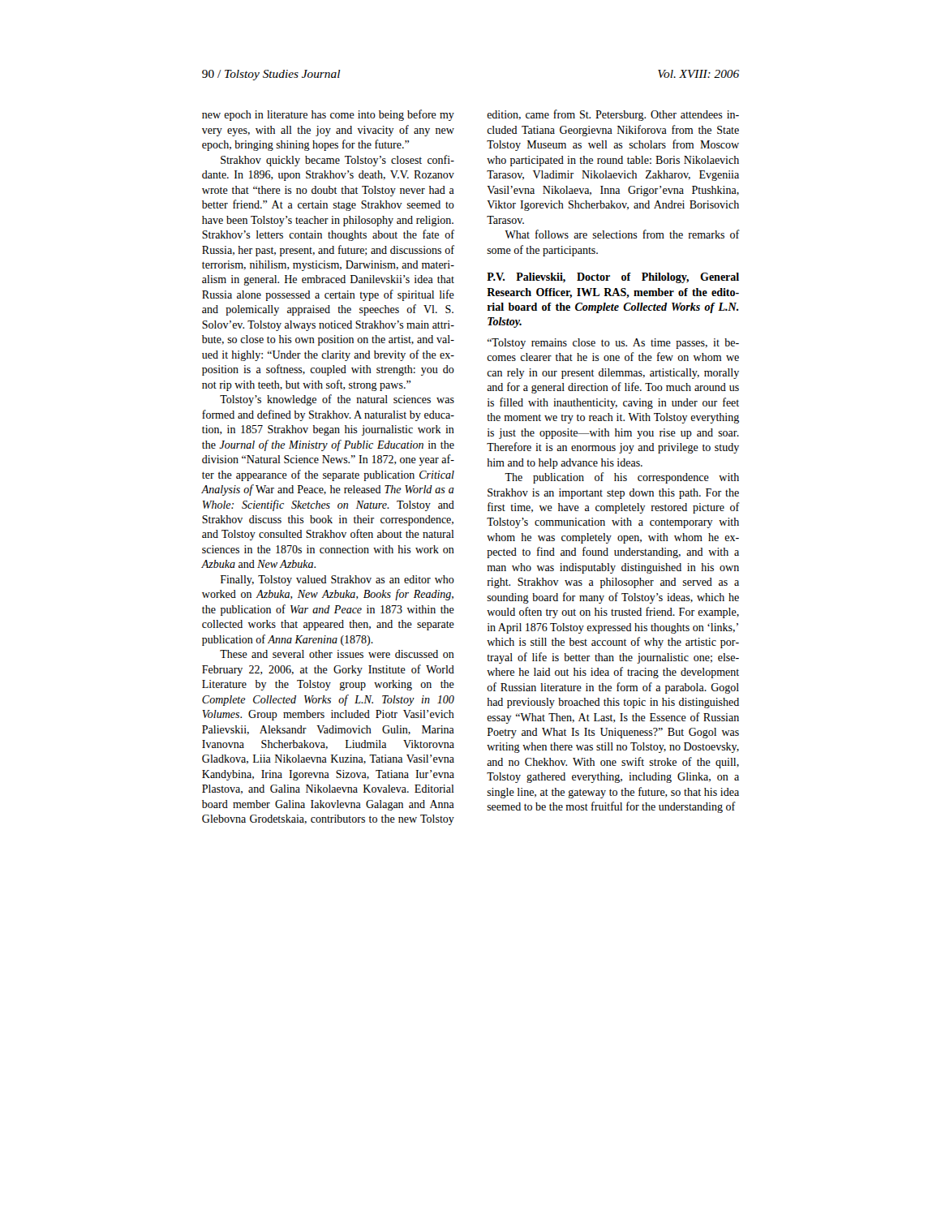90 / Tolstoy Studies Journal Vol. XVIII: 2006
new epoch in literature has come into being before my very eyes, with all the joy and vivacity of any new epoch, bringing shining hopes for the future.”
Strakhov quickly became Tolstoy’s closest confidante. In 1896, upon Strakhov’s death, V.V. Rozanov wrote that “there is no doubt that Tolstoy never had a better friend.” At a certain stage Strakhov seemed to have been Tolstoy’s teacher in philosophy and religion. Strakhov’s letters contain thoughts about the fate of Russia, her past, present, and future; and discussions of terrorism, nihilism, mysticism, Darwinism, and materialism in general. He embraced Danilevskii’s idea that Russia alone possessed a certain type of spiritual life and polemically appraised the speeches of Vl. S. Solov’ev. Tolstoy always noticed Strakhov’s main attribute, so close to his own position on the artist, and valued it highly: “Under the clarity and brevity of the exposition is a softness, coupled with strength: you do not rip with teeth, but with soft, strong paws.”
Tolstoy’s knowledge of the natural sciences was formed and defined by Strakhov. A naturalist by education, in 1857 Strakhov began his journalistic work in the Journal of the Ministry of Public Education in the division “Natural Science News.” In 1872, one year after the appearance of the separate publication Critical Analysis of War and Peace, he released The World as a Whole: Scientific Sketches on Nature. Tolstoy and Strakhov discuss this book in their correspondence, and Tolstoy consulted Strakhov often about the natural sciences in the 1870s in connection with his work on Azbuka and New Azbuka.
Finally, Tolstoy valued Strakhov as an editor who worked on Azbuka, New Azbuka, Books for Reading, the publication of War and Peace in 1873 within the collected works that appeared then, and the separate publication of Anna Karenina (1878).
These and several other issues were discussed on February 22, 2006, at the Gorky Institute of World Literature by the Tolstoy group working on the Complete Collected Works of L.N. Tolstoy in 100 Volumes. Group members included Piotr Vasil’evich Palievskii, Aleksandr Vadimovich Gulin, Marina Ivanovna Shcherbakova, Liudmila Viktorovna Gladkova, Liia Nikolaevna Kuzina, Tatiana Vasil’evna Kandybina, Irina Igorevna Sizova, Tatiana Iur’evna Plastova, and Galina Nikolaevna Kovaleva. Editorial board member Galina Iakovlevna Galagan and Anna Glebovna Grodetskaia, contributors to the new Tolstoy edition, came from St. Petersburg. Other attendees included Tatiana Georgievna Nikiforova from the State Tolstoy Museum as well as scholars from Moscow who participated in the round table: Boris Nikolaevich Tarasov, Vladimir Nikolaevich Zakharov, Evgeniia Vasil’evna Nikolaeva, Inna Grigor’evna Ptushkina, Viktor Igorevich Shcherbakov, and Andrei Borisovich Tarasov.
What follows are selections from the remarks of some of the participants.
P.V. Palievskii, Doctor of Philology, General Research Officer, IWL RAS, member of the editorial board of the Complete Collected Works of L.N. Tolstoy.
“Tolstoy remains close to us. As time passes, it becomes clearer that he is one of the few on whom we can rely in our present dilemmas, artistically, morally and for a general direction of life. Too much around us is filled with inauthenticity, caving in under our feet the moment we try to reach it. With Tolstoy everything is just the opposite—with him you rise up and soar. Therefore it is an enormous joy and privilege to study him and to help advance his ideas.
The publication of his correspondence with Strakhov is an important step down this path. For the first time, we have a completely restored picture of Tolstoy’s communication with a contemporary with whom he was completely open, with whom he expected to find and found understanding, and with a man who was indisputably distinguished in his own right. Strakhov was a philosopher and served as a sounding board for many of Tolstoy’s ideas, which he would often try out on his trusted friend. For example, in April 1876 Tolstoy expressed his thoughts on ‘links,’ which is still the best account of why the artistic portrayal of life is better than the journalistic one; elsewhere he laid out his idea of tracing the development of Russian literature in the form of a parabola. Gogol had previously broached this topic in his distinguished essay “What Then, At Last, Is the Essence of Russian Poetry and What Is Its Uniqueness?” But Gogol was writing when there was still no Tolstoy, no Dostoevsky, and no Chekhov. With one swift stroke of the quill, Tolstoy gathered everything, including Glinka, on a single line, at the gateway to the future, so that his idea seemed to be the most fruitful for the understanding of